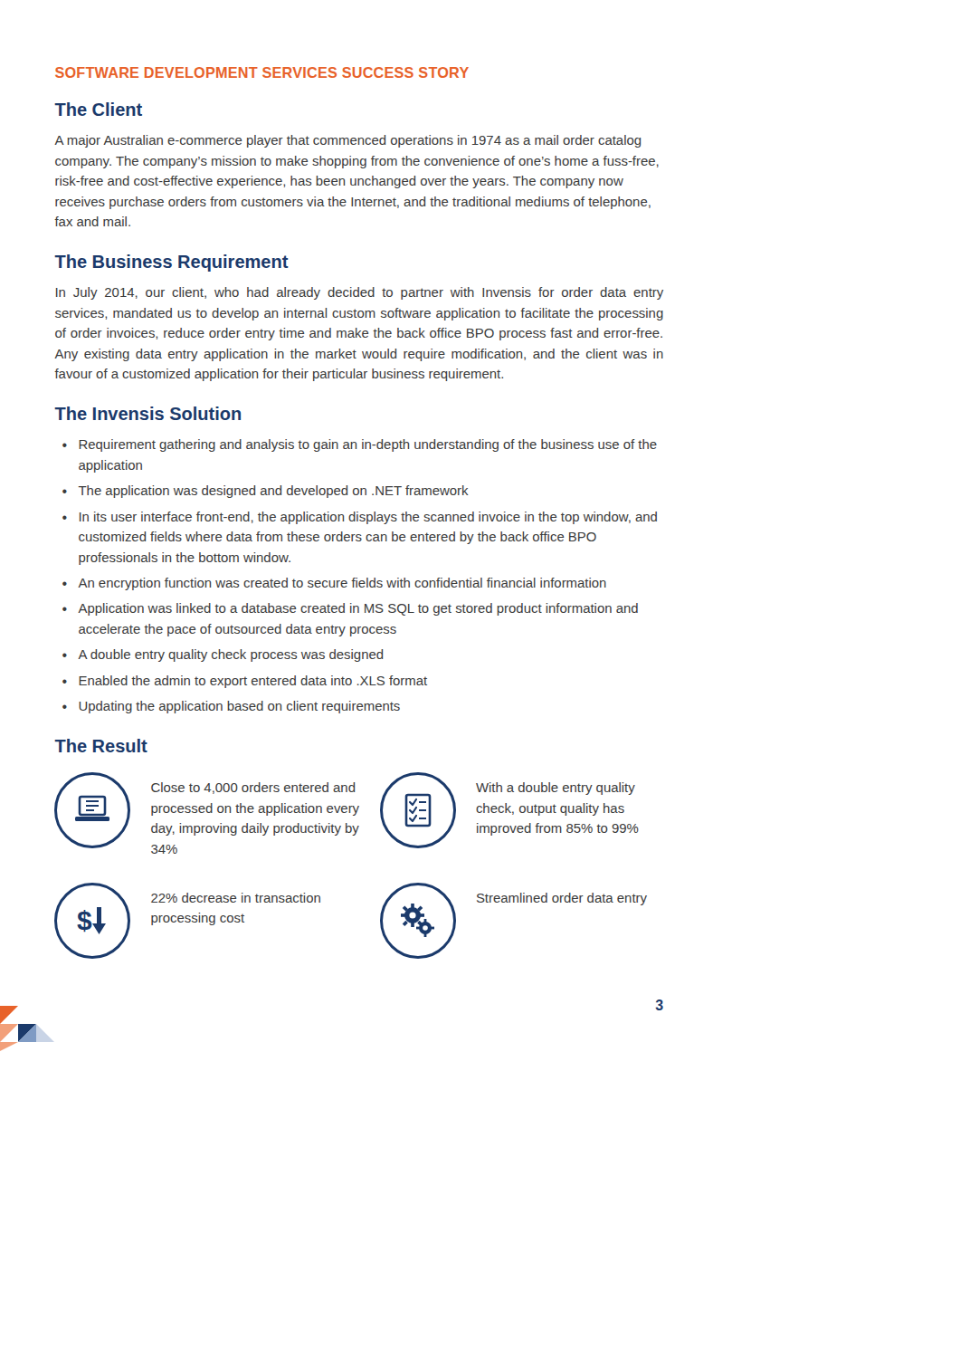Software Development Services Success Story
The Client
A major Australian e-commerce player that commenced operations in 1974 as a mail order catalog company. The company’s mission to make shopping from the convenience of one’s home a fuss-free, risk-free and cost-effective experience, has been unchanged over the years. The company now receives purchase orders from customers via the Internet, and the traditional mediums of telephone, fax and mail.
The Business Requirement
In July 2014, our client, who had already decided to partner with Invensis for order data entry services, mandated us to develop an internal custom software application to facilitate the processing of order invoices, reduce order entry time and make the back office BPO process fast and error-free. Any existing data entry application in the market would require modification, and the client was in favour of a customized application for their particular business requirement.
The Invensis Solution
Requirement gathering and analysis to gain an in-depth understanding of the business use of the application
The application was designed and developed on .NET framework
In its user interface front-end, the application displays the scanned invoice in the top window, and customized fields where data from these orders can be entered by the back office BPO professionals in the bottom window.
An encryption function was created to secure fields with confidential financial information
Application was linked to a database created in MS SQL to get stored product information and accelerate the pace of outsourced data entry process
A double entry quality check process was designed
Enabled the admin to export entered data into .XLS format
Updating the application based on client requirements
The Result
| | Close to 4,000 orders entered and processed on the application every day, improving daily productivity by 34% | | With a double entry quality check, output quality has improved from 85% to 99% |
| $ | 22% decrease in transaction processing cost | | Streamlined order data entry |
3